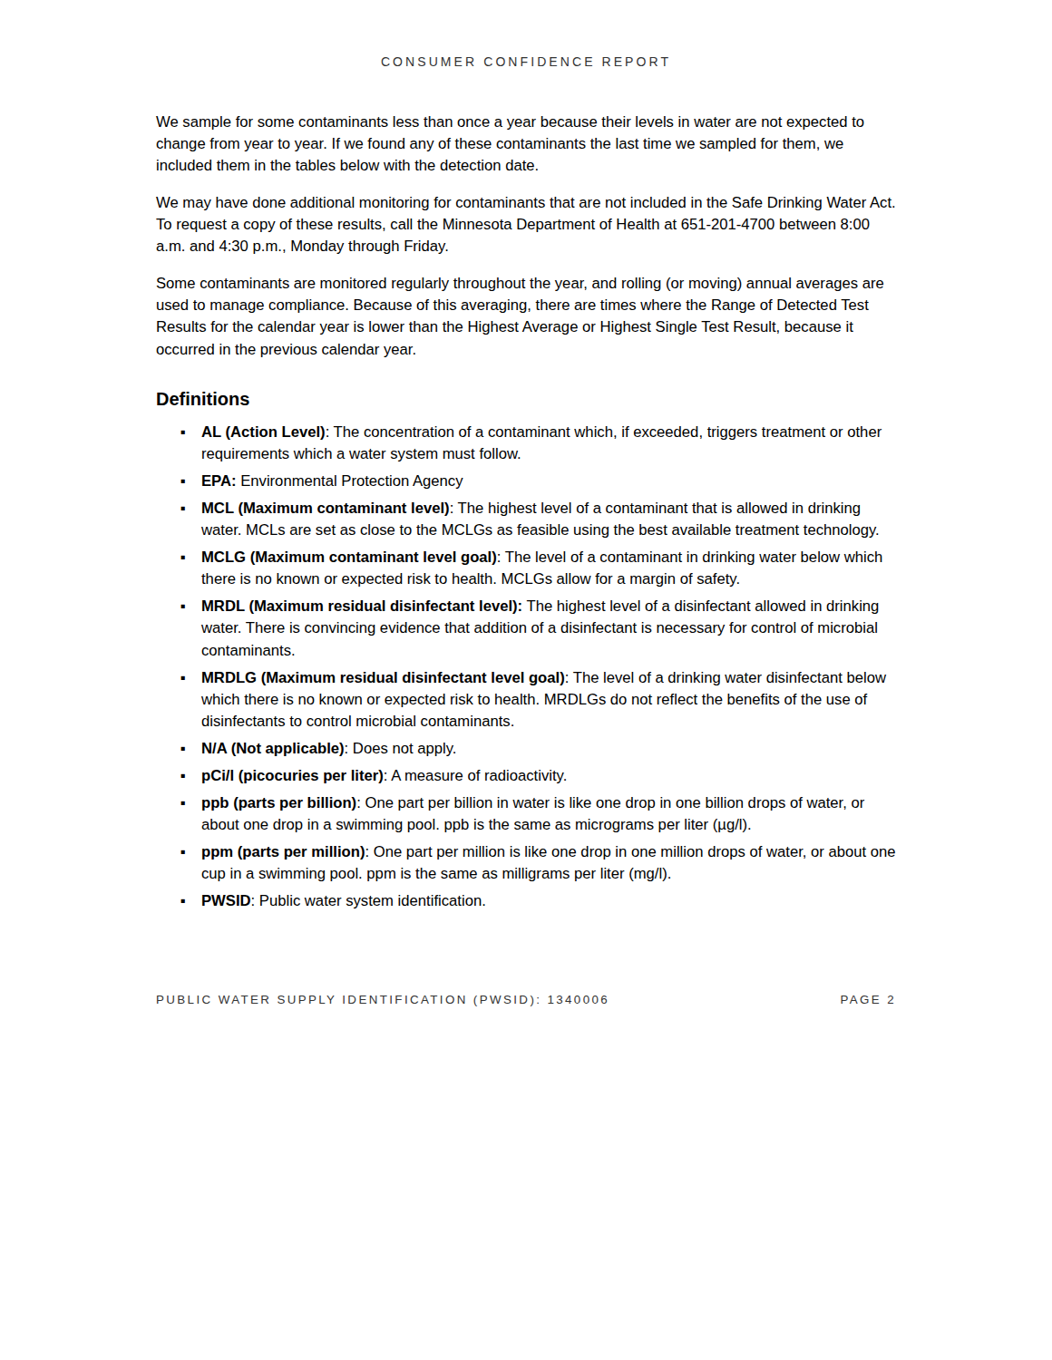CONSUMER CONFIDENCE REPORT
We sample for some contaminants less than once a year because their levels in water are not expected to change from year to year. If we found any of these contaminants the last time we sampled for them, we included them in the tables below with the detection date.
We may have done additional monitoring for contaminants that are not included in the Safe Drinking Water Act. To request a copy of these results, call the Minnesota Department of Health at 651-201-4700 between 8:00 a.m. and 4:30 p.m., Monday through Friday.
Some contaminants are monitored regularly throughout the year, and rolling (or moving) annual averages are used to manage compliance. Because of this averaging, there are times where the Range of Detected Test Results for the calendar year is lower than the Highest Average or Highest Single Test Result, because it occurred in the previous calendar year.
Definitions
AL (Action Level): The concentration of a contaminant which, if exceeded, triggers treatment or other requirements which a water system must follow.
EPA: Environmental Protection Agency
MCL (Maximum contaminant level): The highest level of a contaminant that is allowed in drinking water. MCLs are set as close to the MCLGs as feasible using the best available treatment technology.
MCLG (Maximum contaminant level goal): The level of a contaminant in drinking water below which there is no known or expected risk to health. MCLGs allow for a margin of safety.
MRDL (Maximum residual disinfectant level): The highest level of a disinfectant allowed in drinking water. There is convincing evidence that addition of a disinfectant is necessary for control of microbial contaminants.
MRDLG (Maximum residual disinfectant level goal): The level of a drinking water disinfectant below which there is no known or expected risk to health. MRDLGs do not reflect the benefits of the use of disinfectants to control microbial contaminants.
N/A (Not applicable): Does not apply.
pCi/l (picocuries per liter): A measure of radioactivity.
ppb (parts per billion): One part per billion in water is like one drop in one billion drops of water, or about one drop in a swimming pool. ppb is the same as micrograms per liter (µg/l).
ppm (parts per million): One part per million is like one drop in one million drops of water, or about one cup in a swimming pool. ppm is the same as milligrams per liter (mg/l).
PWSID: Public water system identification.
PUBLIC WATER SUPPLY IDENTIFICATION (PWSID): 1340006
PAGE 2